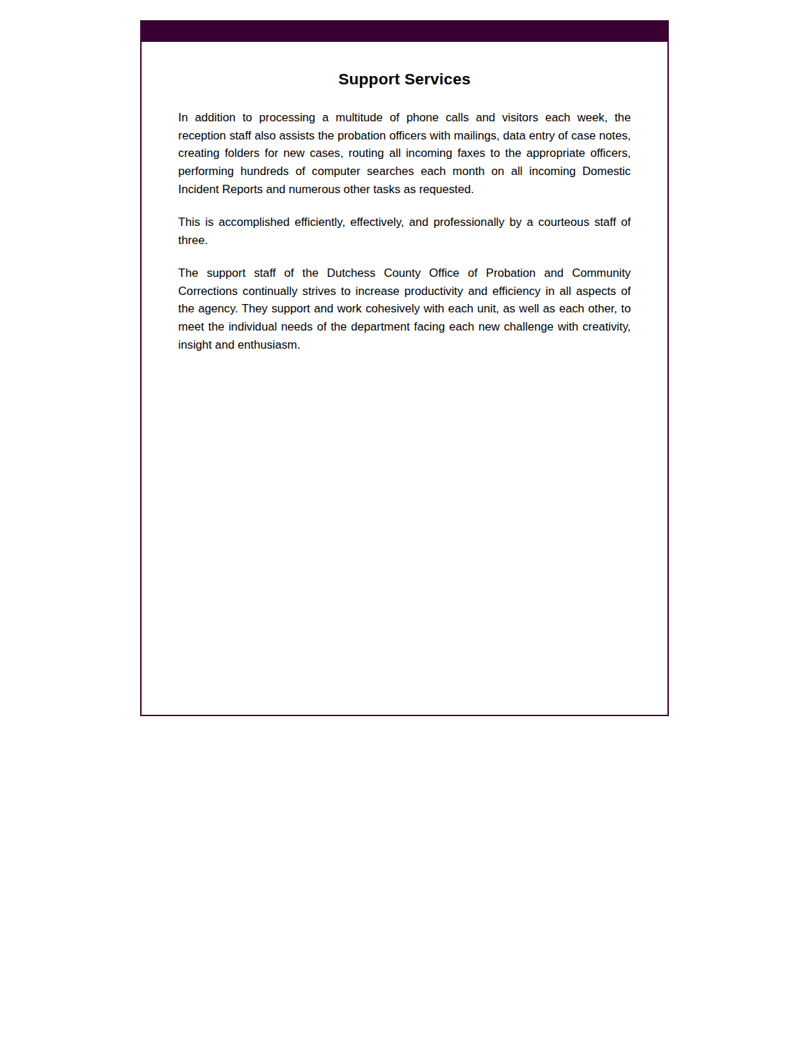Support Services
In addition to processing a multitude of phone calls and visitors each week, the reception staff also assists the probation officers with mailings, data entry of case notes, creating folders for new cases, routing all incoming faxes to the appropriate officers, performing hundreds of computer searches each month on all incoming Domestic Incident Reports and numerous other tasks as requested.
This is accomplished efficiently, effectively, and professionally by a courteous staff of three.
The support staff of the Dutchess County Office of Probation and Community Corrections continually strives to increase productivity and efficiency in all aspects of the agency. They support and work cohesively with each unit, as well as each other, to meet the individual needs of the department facing each new challenge with creativity, insight and enthusiasm.